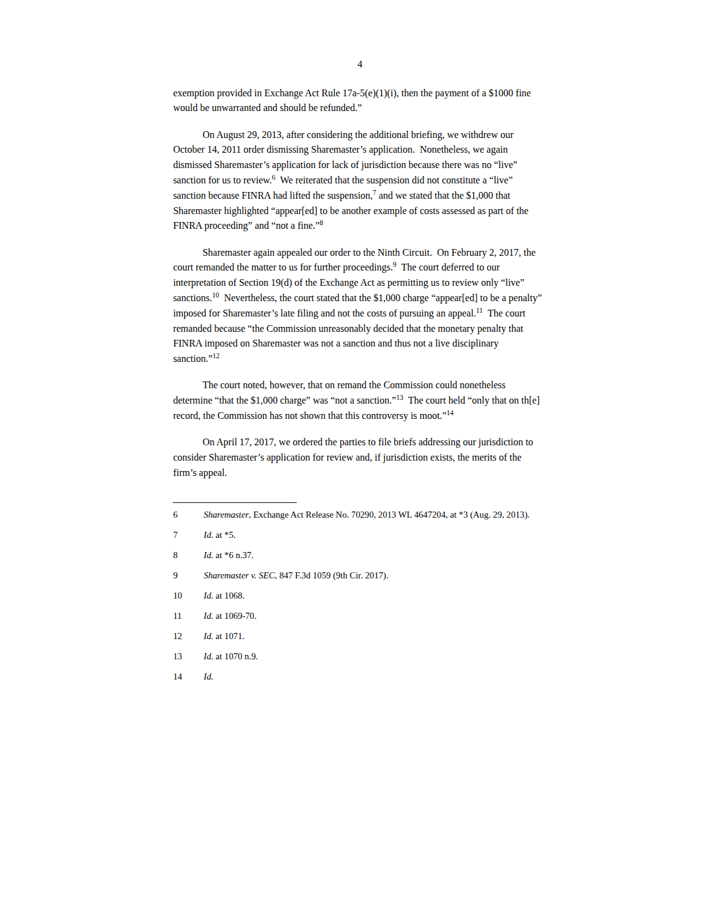4
exemption provided in Exchange Act Rule 17a-5(e)(1)(i), then the payment of a $1000 fine would be unwarranted and should be refunded.”
On August 29, 2013, after considering the additional briefing, we withdrew our October 14, 2011 order dismissing Sharemaster’s application. Nonetheless, we again dismissed Sharemaster’s application for lack of jurisdiction because there was no “live” sanction for us to review.6 We reiterated that the suspension did not constitute a “live” sanction because FINRA had lifted the suspension,7 and we stated that the $1,000 that Sharemaster highlighted “appear[ed] to be another example of costs assessed as part of the FINRA proceeding” and “not a fine.”8
Sharemaster again appealed our order to the Ninth Circuit. On February 2, 2017, the court remanded the matter to us for further proceedings.9 The court deferred to our interpretation of Section 19(d) of the Exchange Act as permitting us to review only “live” sanctions.10 Nevertheless, the court stated that the $1,000 charge “appear[ed] to be a penalty” imposed for Sharemaster’s late filing and not the costs of pursuing an appeal.11 The court remanded because “the Commission unreasonably decided that the monetary penalty that FINRA imposed on Sharemaster was not a sanction and thus not a live disciplinary sanction.”12
The court noted, however, that on remand the Commission could nonetheless determine “that the $1,000 charge” was “not a sanction.”13 The court held “only that on th[e] record, the Commission has not shown that this controversy is moot.”14
On April 17, 2017, we ordered the parties to file briefs addressing our jurisdiction to consider Sharemaster’s application for review and, if jurisdiction exists, the merits of the firm’s appeal.
| 6 | Sharemaster , Exchange Act Release No. 70290, 2013 WL 4647204, at *3 (Aug. 29, 2013). |
| 7 | Id . at *5. |
| 8 | Id. at *6 n.37. |
| 9 | Sharemaster v. SEC , 847 F.3d 1059 (9th Cir. 2017). |
| 10 | Id. at 1068. |
| 11 | Id. at 1069-70. |
| 12 | Id. at 1071. |
| 13 | Id. at 1070 n.9. |
| 14 | Id. |